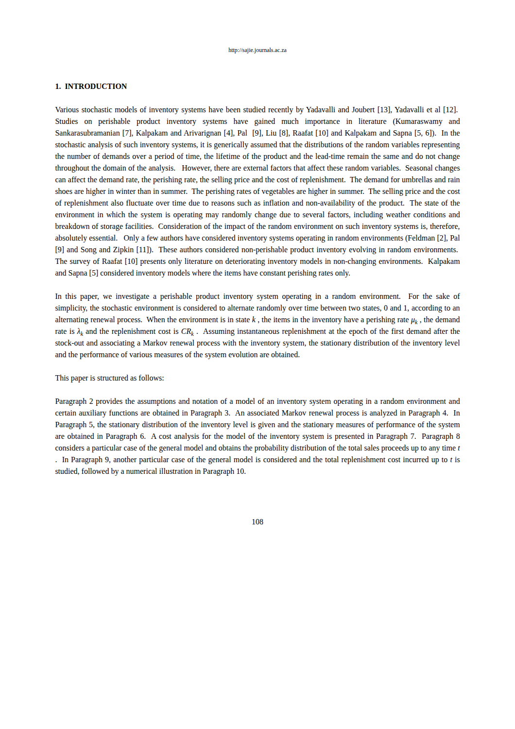http://sajie.journals.ac.za
1. INTRODUCTION
Various stochastic models of inventory systems have been studied recently by Yadavalli and Joubert [13], Yadavalli et al [12]. Studies on perishable product inventory systems have gained much importance in literature (Kumaraswamy and Sankarasubramanian [7], Kalpakam and Arivarignan [4], Pal [9], Liu [8], Raafat [10] and Kalpakam and Sapna [5, 6]). In the stochastic analysis of such inventory systems, it is generically assumed that the distributions of the random variables representing the number of demands over a period of time, the lifetime of the product and the lead-time remain the same and do not change throughout the domain of the analysis. However, there are external factors that affect these random variables. Seasonal changes can affect the demand rate, the perishing rate, the selling price and the cost of replenishment. The demand for umbrellas and rain shoes are higher in winter than in summer. The perishing rates of vegetables are higher in summer. The selling price and the cost of replenishment also fluctuate over time due to reasons such as inflation and non-availability of the product. The state of the environment in which the system is operating may randomly change due to several factors, including weather conditions and breakdown of storage facilities. Consideration of the impact of the random environment on such inventory systems is, therefore, absolutely essential. Only a few authors have considered inventory systems operating in random environments (Feldman [2], Pal [9] and Song and Zipkin [11]). These authors considered non-perishable product inventory evolving in random environments. The survey of Raafat [10] presents only literature on deteriorating inventory models in non-changing environments. Kalpakam and Sapna [5] considered inventory models where the items have constant perishing rates only.
In this paper, we investigate a perishable product inventory system operating in a random environment. For the sake of simplicity, the stochastic environment is considered to alternate randomly over time between two states, 0 and 1, according to an alternating renewal process. When the environment is in state k , the items in the inventory have a perishing rate μk , the demand rate is λk and the replenishment cost is CRk . Assuming instantaneous replenishment at the epoch of the first demand after the stock-out and associating a Markov renewal process with the inventory system, the stationary distribution of the inventory level and the performance of various measures of the system evolution are obtained.
This paper is structured as follows:
Paragraph 2 provides the assumptions and notation of a model of an inventory system operating in a random environment and certain auxiliary functions are obtained in Paragraph 3. An associated Markov renewal process is analyzed in Paragraph 4. In Paragraph 5, the stationary distribution of the inventory level is given and the stationary measures of performance of the system are obtained in Paragraph 6. A cost analysis for the model of the inventory system is presented in Paragraph 7. Paragraph 8 considers a particular case of the general model and obtains the probability distribution of the total sales proceeds up to any time t . In Paragraph 9, another particular case of the general model is considered and the total replenishment cost incurred up to t is studied, followed by a numerical illustration in Paragraph 10.
108